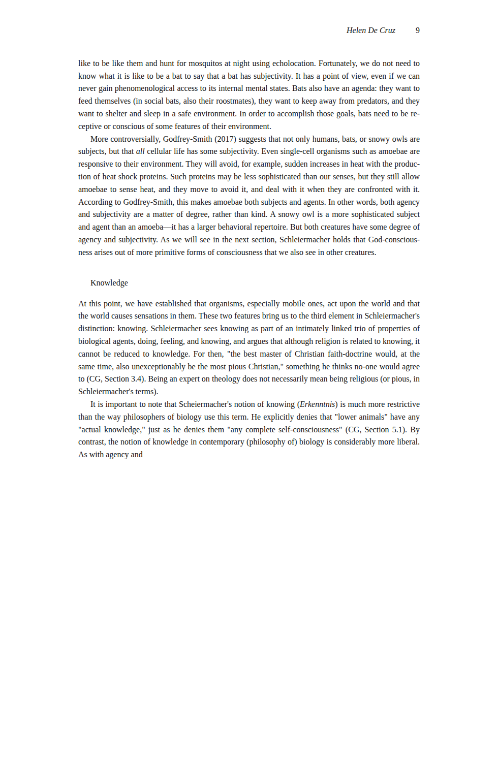Helen De Cruz 9
like to be like them and hunt for mosquitos at night using echolocation. Fortunately, we do not need to know what it is like to be a bat to say that a bat has subjectivity. It has a point of view, even if we can never gain phenomenological access to its internal mental states. Bats also have an agenda: they want to feed themselves (in social bats, also their roostmates), they want to keep away from predators, and they want to shelter and sleep in a safe environment. In order to accomplish those goals, bats need to be receptive or conscious of some features of their environment.
More controversially, Godfrey-Smith (2017) suggests that not only humans, bats, or snowy owls are subjects, but that all cellular life has some subjectivity. Even single-cell organisms such as amoebae are responsive to their environment. They will avoid, for example, sudden increases in heat with the production of heat shock proteins. Such proteins may be less sophisticated than our senses, but they still allow amoebae to sense heat, and they move to avoid it, and deal with it when they are confronted with it. According to Godfrey-Smith, this makes amoebae both subjects and agents. In other words, both agency and subjectivity are a matter of degree, rather than kind. A snowy owl is a more sophisticated subject and agent than an amoeba—it has a larger behavioral repertoire. But both creatures have some degree of agency and subjectivity. As we will see in the next section, Schleiermacher holds that God-consciousness arises out of more primitive forms of consciousness that we also see in other creatures.
Knowledge
At this point, we have established that organisms, especially mobile ones, act upon the world and that the world causes sensations in them. These two features bring us to the third element in Schleiermacher's distinction: knowing. Schleiermacher sees knowing as part of an intimately linked trio of properties of biological agents, doing, feeling, and knowing, and argues that although religion is related to knowing, it cannot be reduced to knowledge. For then, "the best master of Christian faith-doctrine would, at the same time, also unexceptionably be the most pious Christian," something he thinks no-one would agree to (CG, Section 3.4). Being an expert on theology does not necessarily mean being religious (or pious, in Schleiermacher's terms).
It is important to note that Scheiermacher's notion of knowing (Erkenntnis) is much more restrictive than the way philosophers of biology use this term. He explicitly denies that "lower animals" have any "actual knowledge," just as he denies them "any complete self-consciousness" (CG, Section 5.1). By contrast, the notion of knowledge in contemporary (philosophy of) biology is considerably more liberal. As with agency and